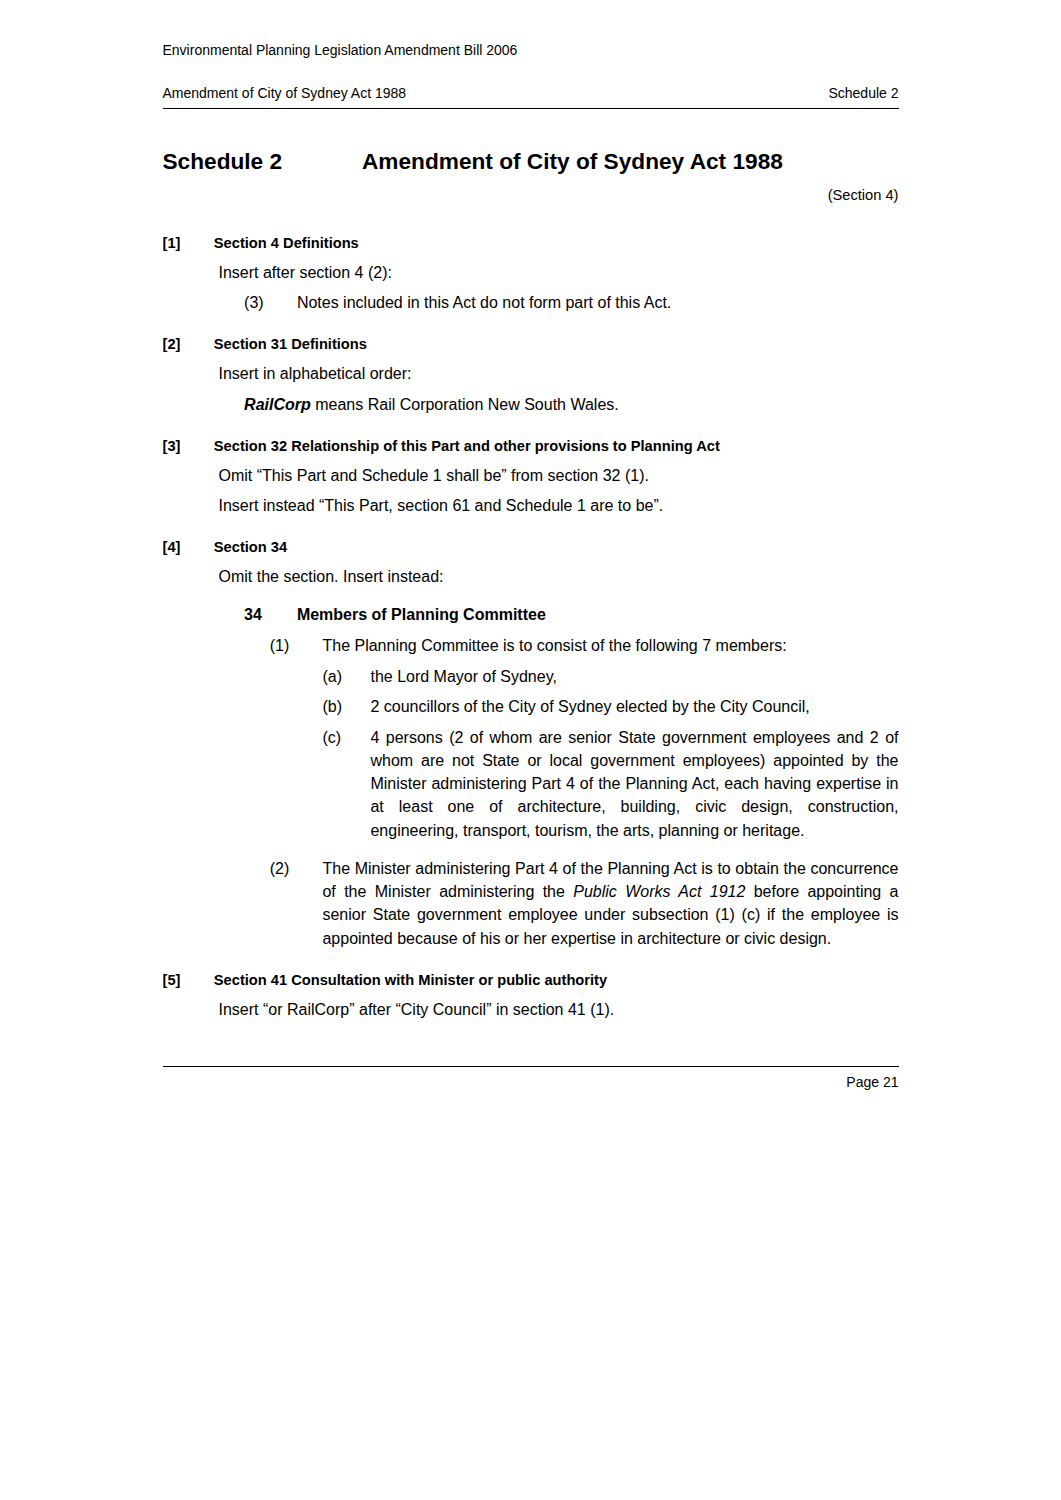Environmental Planning Legislation Amendment Bill 2006
Amendment of City of Sydney Act 1988 Schedule 2
Schedule 2 Amendment of City of Sydney Act 1988
(Section 4)
[1] Section 4 Definitions
Insert after section 4 (2):
(3) Notes included in this Act do not form part of this Act.
[2] Section 31 Definitions
Insert in alphabetical order:
RailCorp means Rail Corporation New South Wales.
[3] Section 32 Relationship of this Part and other provisions to Planning Act
Omit “This Part and Schedule 1 shall be” from section 32 (1).
Insert instead “This Part, section 61 and Schedule 1 are to be”.
[4] Section 34
Omit the section. Insert instead:
34 Members of Planning Committee
(1) The Planning Committee is to consist of the following 7 members:
(a) the Lord Mayor of Sydney,
(b) 2 councillors of the City of Sydney elected by the City Council,
(c) 4 persons (2 of whom are senior State government employees and 2 of whom are not State or local government employees) appointed by the Minister administering Part 4 of the Planning Act, each having expertise in at least one of architecture, building, civic design, construction, engineering, transport, tourism, the arts, planning or heritage.
(2) The Minister administering Part 4 of the Planning Act is to obtain the concurrence of the Minister administering the Public Works Act 1912 before appointing a senior State government employee under subsection (1) (c) if the employee is appointed because of his or her expertise in architecture or civic design.
[5] Section 41 Consultation with Minister or public authority
Insert “or RailCorp” after “City Council” in section 41 (1).
Page 21